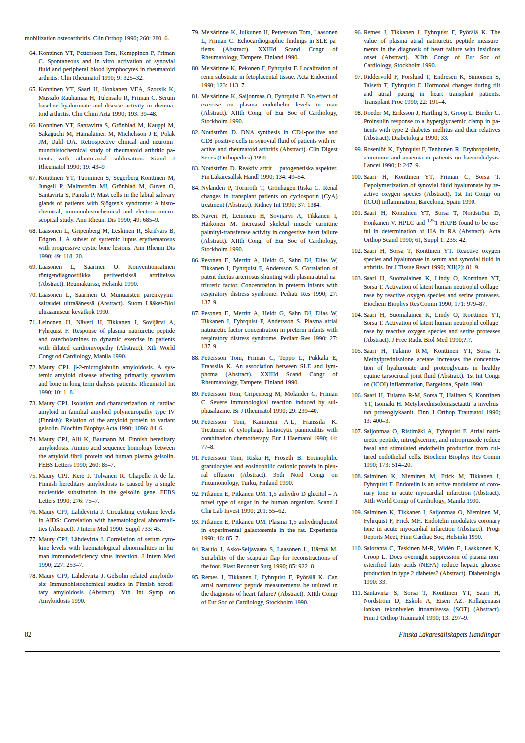mobilization osteoarthritis. Clin Orthop 1990; 260: 280–6.
Konttinen YT, Pettersson Tom, Kemppinen P, Friman C. Spontaneous and in vitro activation of synovial fluid and peripheral blood lymphocytes in rheumatoid arthritis. Clin Rheumatol 1990; 9: 325–32.
Konttinen YT, Saari H, Honkanen VEA, Szocsik K, Mussalo-Rauhamaa H, Tulensalo R, Friman C. Serum baseline hyaluronate and disease activity in rheumatoid arthritis. Clin Chim Acta 1990; 193: 39–48.
Konttinen YT, Santavirta S, Grönblad M, Kauppi M, Sakaguchi M, Hämäläinen M, Michelsson J-E, Polak JM, Dahl DA. Retrospective clinical and neuroimmunohistochemical study of rheumatoid arthritic patients with atlanto-axial subluxation. Scand J Rheumatol 1990; 19: 43–9.
Konttinen YT, Tuominen S, Segerberg-Konttinen M, Jungell P, Malmström MJ, Grönblad M, Guven O, Santavirta S, Panula P. Mast cells in the labial salivary glands of patients with Sjögren's syndrome: A histochemical, immunohistochemical and electron microscopical study. Ann Rheum Dis 1990; 49: 685–9.
Laasonen L, Gripenberg M, Leskinen R, Skrifvars B, Edgren J. A subset of systemic lupus erythematosus with progressive cystic bone lesions. Ann Rheum Dis 1990; 49: 118–20.
Laasonen L, Saarinen O. Konventionaalinen röntgendiagnostiikka perifeerisissä artriiteissa (Abstract). Reumakurssi, Helsinki 1990.
Laasonen L, Saarinen O. Munuaisten parenkyymisairaudet ultraäänessä (Abstract). Suom Lääket-Biol ultraääniseur kevätkok 1990.
Leinonen H, Näveri H, Tikkanen I, Sovijärvi A, Fyhrquist F. Response of plasma natriuretic peptide and catecholamines to dynamic exercise in patients with dilated cardiomyopathy (Abstract). Xth World Congr od Cardiology, Manila 1990.
Maury CPJ. β-2-microglobulin amyloidosis. A systemic amyloid disease affecting primarily synovium and bone in long-term dialysis patients. Rheumatol Int 1990; 10: 1–8.
Maury CPJ. Isolation and characterization of cardiac amyloid in familial amyloid polyneuropathy type IV (Finnish): Relation of the amyloid protein to variant gelsolin. Biochim Biophys Acta 1990; 1096: 84–6.
Maury CPJ, Alli K, Baumann M. Finnish hereditary amyloidosis. Amino acid sequence homology between the amyloid fibril protein and human plasma gelsolin. FEBS Letters 1990; 260: 85–7.
Maury CPJ, Kere J, Tolvanen R, Chapelle A de la. Finnish hereditary amyloidosis is caused by a single nucleotide substitution in the gelsolin gene. FEBS Letters 1990; 276: 75–7.
Maury CPJ, Lähdevirta J. Circulating cytokine levels in AIDS: Correlation with haematological abnormalities (Abstract). J Intern Med 1990; Suppl 733: 45.
Maury CPJ, Lähdevirta J. Correlation of serum cytokine levels with haematological abnormalities in human immunodeficiency virus infection. J Intern Med 1990; 227: 253–7.
Maury CPJ, Lähdevirta J. Gelsolin-related amyloidosis: Immunohistochemical studies in Finnish hereditary amyloidosis (Abstract). Vth Int Symp on Amyloidosis 1990.
Metsärinne K, Julkunen H, Pettersson Tom, Laasonen L, Friman C. Echocardiographic findings in SLE patients (Abstract). XXIIId Scand Congr of Rheumatology, Tampere, Finland 1990.
Metsärinne K, Pekonen F, Fyhrquist F. Localization of renin substrate in fetoplacental tissue. Acta Endocrinol 1990; 123: 113–7.
Metsärinne K, Saijonmaa O, Fyhrquist F. No effect of exercise on plasma endothelin levels in man (Abstract). XIIth Congr of Eur Soc of Cardiology, Stockholm 1990.
Nordström D. DNA synthesis in CD4-positive and CD8-positive cells in synovial fluid of patients with reactive and rheumatoid arthritis (Abstract). Clin Digest Series (Orthopedics) 1990.
Nordström D. Reaktiv artrit – patogenetiska aspekter. Fin Läkaresällsk Handl 1990; 134: 49–54.
Nyländen P, Törnroth T, Grönhagen-Riska C. Renal changes in transplant patients on cyclosporin (CyA) treatment (Abstract). Kidney Int 1990; 37: 1384.
Näveri H, Leinonen H, Sovijärvi A, Tikkanen I, Härkönen M. Increased skeletal muscle carnitine palmityl-transferase activity in congestive heart failure (Abstract). XIIth Congr of Eur Soc of Cardiology, Stockholm 1990.
Pesonen E, Merritt A, Heldt G, Sahn DJ, Elias W, Tikkanen I, Fyhrquist F, Andersson S. Correlation of patent ductus arteriosus shunting with plasma atrial natriuretic factor. Concentration in preterm infants with respiratory distress syndrome. Pediatr Res 1990; 27: 137–9.
Pesonen E, Merritt A, Heldt G, Sahn DJ, Elias W, Tikkanen I, Fyhrquist F, Andersson S. Plasma atrial natriuretic factor concentration in preterm infants with respiratory distress syndrome. Pediatr Res 1990; 27: 137–9.
Pettersson Tom, Friman C, Teppo L, Pukkala E, Franssila K. An association between SLE and lymphoma (Abstract). XXIIId Scand Congr of Rheumatology, Tampere, Finland 1990.
Pettersson Tom, Gripenberg M, Molander G, Friman C. Severe immunological reaction induced by sulphasalazine. Br J Rheumatol 1990; 29: 239–40.
Pettersson Tom, Kariniemi A-L, Franssila K. Treatment of cytophagic histiocytic panniculitis with combination chemotherapy. Eur J Haematol 1990; 44: 77–8.
Pettersson Tom, Riska H, Fröseth B. Eosinophilic granulocytes and eosinophilic cationic protein in pleural effusion (Abstract). 35th Nord Congr on Pneumonology, Turku, Finland 1990.
Pitkänen E, Pitkänen OM. 1,5-anhydro-D-glucitol – A novel type of sugar in the human organism. Scand J Clin Lab Invest 1990; 201: 55–62.
Pitkänen E, Pitkänen OM. Plasma 1,5-anhydroglucitol in experimental galactosemia in the rat. Experientia 1990; 46: 85–7.
Rautio J, Asko-Seljavaara S, Laasonen L, Härmä M. Suitability of the scapular flap for reconstructions of the foot. Plast Reconstr Surg 1990; 85: 922–8.
Remes J, Tikkanen I, Fyhrquist F, Pyörälä K. Can atrial natriuretic peptide measurements be utilized in the diagnosis of heart failure? (Abstract). XIIth Congr of Eur Soc of Cardiology, Stockholm 1990.
Remes J, Tikkanen I, Fyhrquist F, Pyörälä K. The value of plasma atrial natriuretic peptide measurements in the diagnosis of heart failure with insidious onset (Abstract). XIIth Congr of Eur Soc of Cardiology, Stockholm 1990.
Riddervold F, Forslund T, Endresen K, Simonsen S, Talseth T, Fyhrquist F. Hormonal changes during tilt and atrial pacing in heart transplant patients. Transplant Proc 1990; 22: 191–4.
Roeder M, Eriksson J, Hartling S, Groop L, Binder C. Proinsulin response to a hyperglycaemic clamp in patients with type 2 diabetes mellitus and their relatives (Abstract). Diabetologia 1990; 33.
Rosenlöf K, Fyhrquist F, Tenhunen R. Erythropoietin, aluminum and anaemia in patients on haemodialysis. Lancet 1990; I: 247–9.
Saari H, Konttinen YT, Friman C, Sorsa T. Depolymerization of synovial fluid hyaluronate by reactive oxygen species (Abstract). 1st Int Congr on (ICOI) inflammation, Barcelona, Spain 1990.
Saari H, Konttinen YT, Sorsa T, Nordström D, Honkanen V. HPLC and 1251-HAPB found to be useful in determination of HA in RA (Abstract). Acta Orthop Scand 1990; 61, Suppl 1: 235: 42.
Saari H, Sorsa T, Konttinen YT. Reactive oxygen species and hyaluronate in serum and synovial fluid in arthritis. Int J Tissue React 1990; XII(2): 81–9.
Saari H, Suomalainen K, Lindy O, Konttinen YT, Sorsa T. Activation of latent human neutrophil collagenase by reactive oxygen species and serine proteases. Biochem Biophys Res Comm 1990; 171: 979–87.
Saari H, Suomalainen K, Lindy O, Konttinen YT, Sorsa T. Activation of latent human neutrophil collagenase by reactive oxygen species and serine proteases (Abstract). J Free Radic Biol Med 1990;?:?.
Saari H, Tulamo R-M, Konttinen YT, Sorsa T. Methylprednisolone acetate increases the concentration of hyaluronate and proteoglycans in healthy equine tarsocrural joint fluid (Abstract). 1st Int Congr on (ICOI) inflammation, Bargelona, Spain 1990.
Saari H, Tulamo R-M, Sorsa T, Halinen S, Konttinen YT, Isomäki H. Metylprednisoloniasetaatti ja nivelruston proteoglykaanit. Finn J Orthop Traumatol 1990; 13: 400–3.
Saijonmaa O, Ristimäki A, Fyhrquist F. Atrial natriuretic peptide, nitroglycerine, and nitroprusside reduce basal and stimulated endothelin production from cultured endothelial cells. Biochem Biophys Res Comm 1990; 173: 514–20.
Salminen K, Nieminen M, Frick M, Tikkanen I, Fyhrquist F. Endotelin is an active modulator of coronary tone in acute myocardial infarction (Abstract). XIth World Congr of Cardiology, Manila 1990.
Salminen K, Tikkanen I, Saijonmaa O, Nieminen M, Fyhrquist F, Frick MH. Endotelin modulates coronary tone in acute myocardial infarction (Abstract). Progr Reports Meet, Finn Cardiac Soc, Helsinki 1990.
Saloranta C, Taskinen M-R, Widén E, Laakkonen K, Groop L. Does overnight suppression of plasma non-esterified fatty acids (NEFA) reduce hepatic glucose production in type 2 diabetes? (Abstract). Diabetologia 1990; 33.
Santavirta S, Sorsa T, Konttinen YT, Saari H, Nordström D, Eskola A, Eisen AZ. Kollagenaasi lonkan tekonivelen irtoamisessa (SOT) (Abstract). Finn J Orthop Traumatol 1990; 13: 297–9.
82 Finska Läkaresällskapets Handlingar